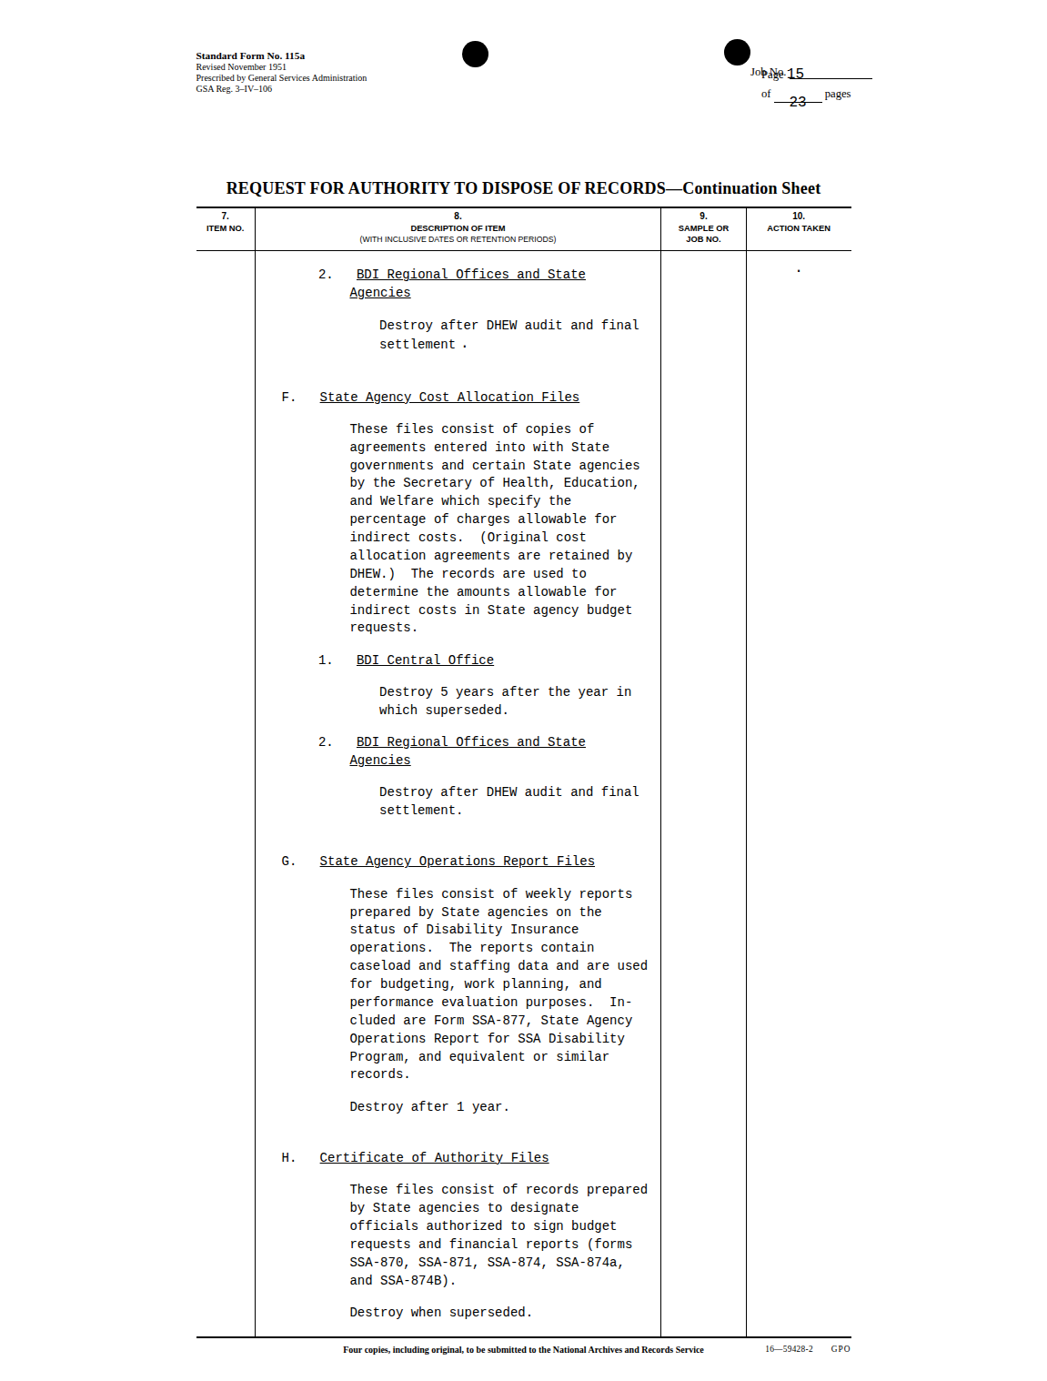Standard Form No. 115a
Revised November 1951
Prescribed by General Services Administration
GSA Reg. 3–IV–106
Job No.
Page 15
of 23 pages
REQUEST FOR AUTHORITY TO DISPOSE OF RECORDS—Continuation Sheet
| 7. ITEM NO. | 8. DESCRIPTION OF ITEM (WITH INCLUSIVE DATES OR RETENTION PERIODS) | 9. SAMPLE OR JOB NO. | 10. ACTION TAKEN |
| --- | --- | --- | --- |
| | 2. BDI Regional Offices and State Agencies Destroy after DHEW audit and final settlement . F. State Agency Cost Allocation Files These files consist of copies of agreements entered into with State governments and certain State agencies by the Secretary of Health, Education, and Welfare which specify the percentage of charges allowable for indirect costs. (Original cost allocation agreements are retained by DHEW.) The records are used to determine the amounts allowable for indirect costs in State agency budget requests. 1. BDI Central Office Destroy 5 years after the year in which superseded. 2. BDI Regional Offices and State Agencies Destroy after DHEW audit and final settlement. G. State Agency Operations Report Files These files consist of weekly reports prepared by State agencies on the status of Disability Insurance operations. The reports contain caseload and staffing data and are used for budgeting, work planning, and performance evaluation purposes. In- cluded are Form SSA-877, State Agency Operations Report for SSA Disability Program, and equivalent or similar records. Destroy after 1 year. H. Certificate of Authority Files These files consist of records prepared by State agencies to designate officials authorized to sign budget requests and financial reports (forms SSA-870, SSA-871, SSA-874, SSA-874a, and SSA-874B). Destroy when superseded. | | . |
Four copies, including original, to be submitted to the National Archives and Records Service
16—59428-2 GPO